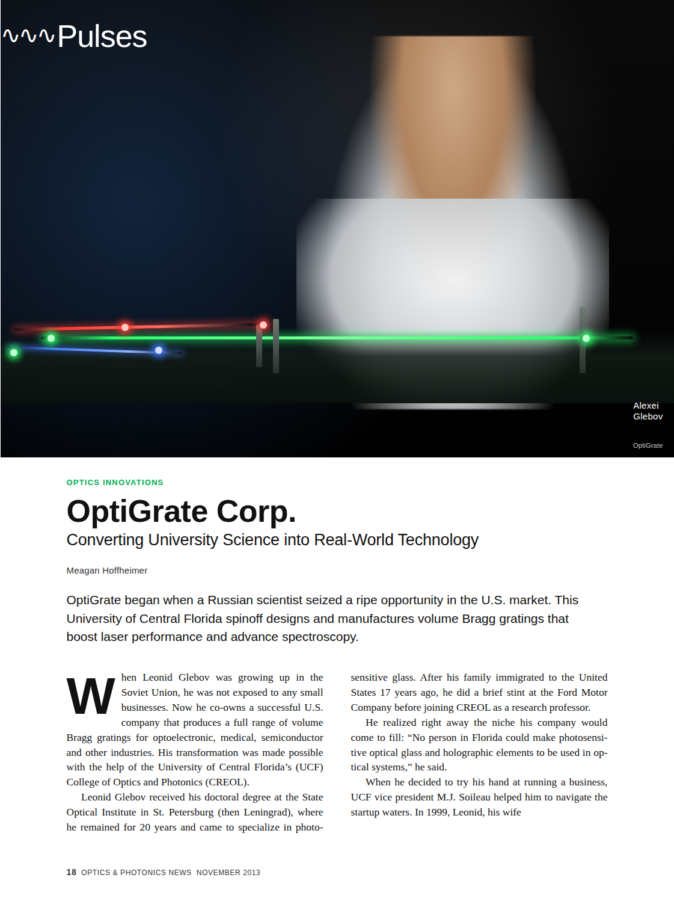∿∿∿Pulses
Alexei
Glebov
OptiGrate
Optics Innovations
OptiGrate Corp.
Converting University Science into Real-World Technology
Meagan Hoffheimer
OptiGrate began when a Russian scientist seized a ripe opportunity in the U.S. market. This University of Central Florida spinoff designs and manufactures volume Bragg gratings that boost laser performance and advance spectroscopy.
When Leonid Glebov was growing up in the Soviet Union, he was not exposed to any small businesses. Now he co-owns a successful U.S. company that produces a full range of volume Bragg gratings for optoelectronic, medical, semiconductor and other industries. His transformation was made possible with the help of the University of Central Florida’s (UCF) College of Optics and Photonics (CREOL).
Leonid Glebov received his doctoral degree at the State Optical Institute in St. Petersburg (then Leningrad), where he remained for 20 years and came to specialize in photosensitive glass. After his family immigrated to the United States 17 years ago, he did a brief stint at the Ford Motor Company before joining CREOL as a research professor.
He realized right away the niche his company would come to fill: “No person in Florida could make photosensitive optical glass and holographic elements to be used in optical systems,” he said.
When he decided to try his hand at running a business, UCF vice president M.J. Soileau helped him to navigate the startup waters. In 1999, Leonid, his wife
18 OPTICS & PHOTONICS NEWS NOVEMBER 2013